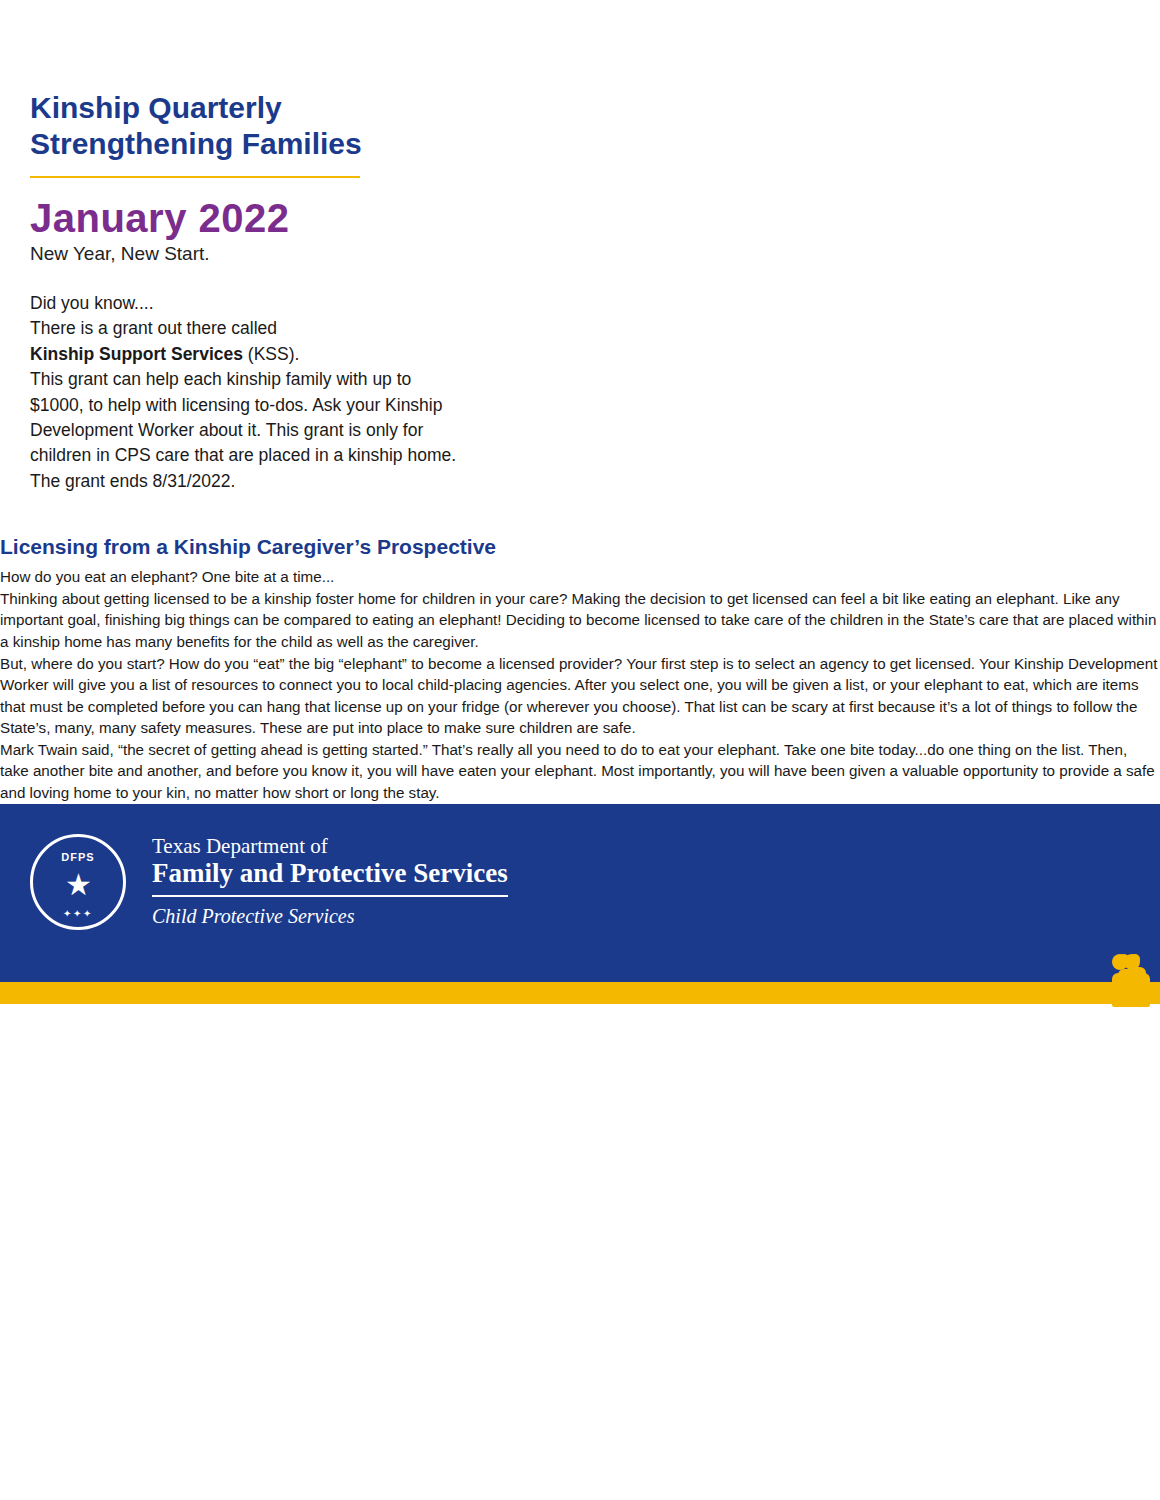2022
“The secret to getting ahead is getting started.”
- Mark Twain
Kinship Quarterly
Strengthening Families
January 2022
New Year, New Start.
Did you know....
There is a grant out there called
Kinship Support Services (KSS).
This grant can help each kinship family with up to $1000, to help with licensing to-dos. Ask your Kinship Development Worker about it. This grant is only for children in CPS care that are placed in a kinship home.
The grant ends 8/31/2022.
Licensing from a Kinship Caregiver’s Prospective
How do you eat an elephant? One bite at a time...
Thinking about getting licensed to be a kinship foster home for children in your care? Making the decision to get licensed can feel a bit like eating an elephant. Like any important goal, finishing big things can be compared to eating an elephant! Deciding to become licensed to take care of the children in the State’s care that are placed within a kinship home has many benefits for the child as well as the caregiver.
But, where do you start? How do you “eat” the big “elephant” to become a licensed provider? Your first step is to select an agency to get licensed. Your Kinship Development Worker will give you a list of resources to connect you to local child-placing agencies. After you select one, you will be given a list, or your elephant to eat, which are items that must be completed before you can hang that license up on your fridge (or wherever you choose). That list can be scary at first because it’s a lot of things to follow the State’s, many, many safety measures. These are put into place to make sure children are safe.
Mark Twain said, “the secret of getting ahead is getting started.” That’s really all you need to do to eat your elephant. Take one bite today...do one thing on the list. Then, take another bite and another, and before you know it, you will have eaten your elephant. Most importantly, you will have been given a valuable opportunity to provide a safe and loving home to your kin, no matter how short or long the stay.
DFPS ★ ✦✦✦
Texas Department of
Family and Protective Services
Child Protective Services